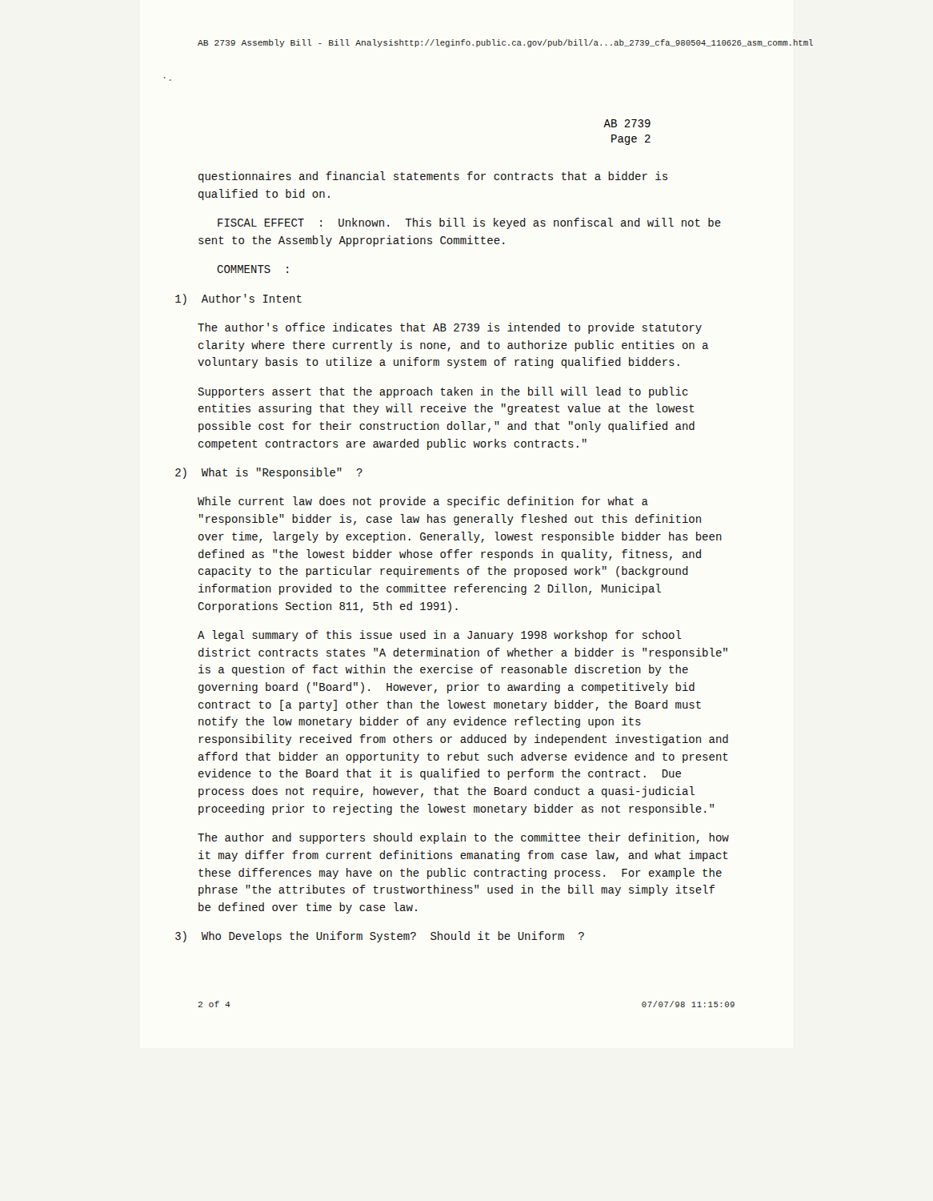·.
AB 2739 Assembly Bill - Bill Analysis
http://leginfo.public.ca.gov/pub/bill/a...ab_2739_cfa_980504_110626_asm_comm.html
AB 2739
Page 2
questionnaires and financial statements for contracts that a bidder is qualified to bid on.
FISCAL EFFECT : Unknown. This bill is keyed as nonfiscal and will not be sent to the Assembly Appropriations Committee.
COMMENTS :
1) Author's Intent
The author's office indicates that AB 2739 is intended to provide statutory clarity where there currently is none, and to authorize public entities on a voluntary basis to utilize a uniform system of rating qualified bidders.
Supporters assert that the approach taken in the bill will lead to public entities assuring that they will receive the "greatest value at the lowest possible cost for their construction dollar," and that "only qualified and competent contractors are awarded public works contracts."
2) What is "Responsible" ?
While current law does not provide a specific definition for what a "responsible" bidder is, case law has generally fleshed out this definition over time, largely by exception. Generally, lowest responsible bidder has been defined as "the lowest bidder whose offer responds in quality, fitness, and capacity to the particular requirements of the proposed work" (background information provided to the committee referencing 2 Dillon, Municipal Corporations Section 811, 5th ed 1991).
A legal summary of this issue used in a January 1998 workshop for school district contracts states "A determination of whether a bidder is "responsible" is a question of fact within the exercise of reasonable discretion by the governing board ("Board"). However, prior to awarding a competitively bid contract to [a party] other than the lowest monetary bidder, the Board must notify the low monetary bidder of any evidence reflecting upon its responsibility received from others or adduced by independent investigation and afford that bidder an opportunity to rebut such adverse evidence and to present evidence to the Board that it is qualified to perform the contract. Due process does not require, however, that the Board conduct a quasi-judicial proceeding prior to rejecting the lowest monetary bidder as not responsible."
The author and supporters should explain to the committee their definition, how it may differ from current definitions emanating from case law, and what impact these differences may have on the public contracting process. For example the phrase "the attributes of trustworthiness" used in the bill may simply itself be defined over time by case law.
3) Who Develops the Uniform System? Should it be Uniform ?
2 of 4
07/07/98 11:15:09